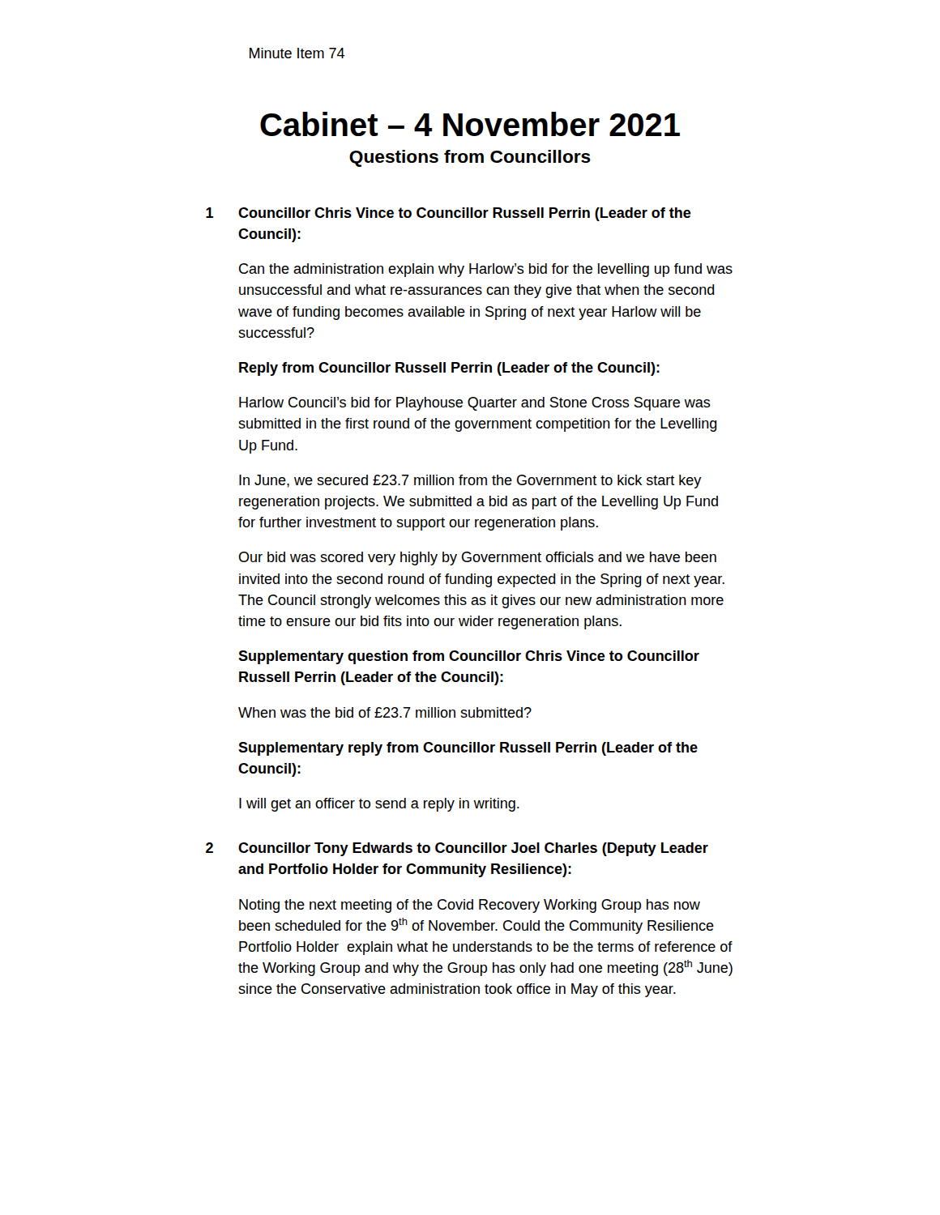Minute Item 74
Cabinet – 4 November 2021
Questions from Councillors
Councillor Chris Vince to Councillor Russell Perrin (Leader of the Council):
Can the administration explain why Harlow’s bid for the levelling up fund was unsuccessful and what re-assurances can they give that when the second wave of funding becomes available in Spring of next year Harlow will be successful?
Reply from Councillor Russell Perrin (Leader of the Council):
Harlow Council’s bid for Playhouse Quarter and Stone Cross Square was submitted in the first round of the government competition for the Levelling Up Fund.
In June, we secured £23.7 million from the Government to kick start key regeneration projects. We submitted a bid as part of the Levelling Up Fund for further investment to support our regeneration plans.
Our bid was scored very highly by Government officials and we have been invited into the second round of funding expected in the Spring of next year. The Council strongly welcomes this as it gives our new administration more time to ensure our bid fits into our wider regeneration plans.
Supplementary question from Councillor Chris Vince to Councillor Russell Perrin (Leader of the Council):
When was the bid of £23.7 million submitted?
Supplementary reply from Councillor Russell Perrin (Leader of the Council):
I will get an officer to send a reply in writing.
Councillor Tony Edwards to Councillor Joel Charles (Deputy Leader and Portfolio Holder for Community Resilience):
Noting the next meeting of the Covid Recovery Working Group has now been scheduled for the 9th of November. Could the Community Resilience Portfolio Holder explain what he understands to be the terms of reference of the Working Group and why the Group has only had one meeting (28th June) since the Conservative administration took office in May of this year.